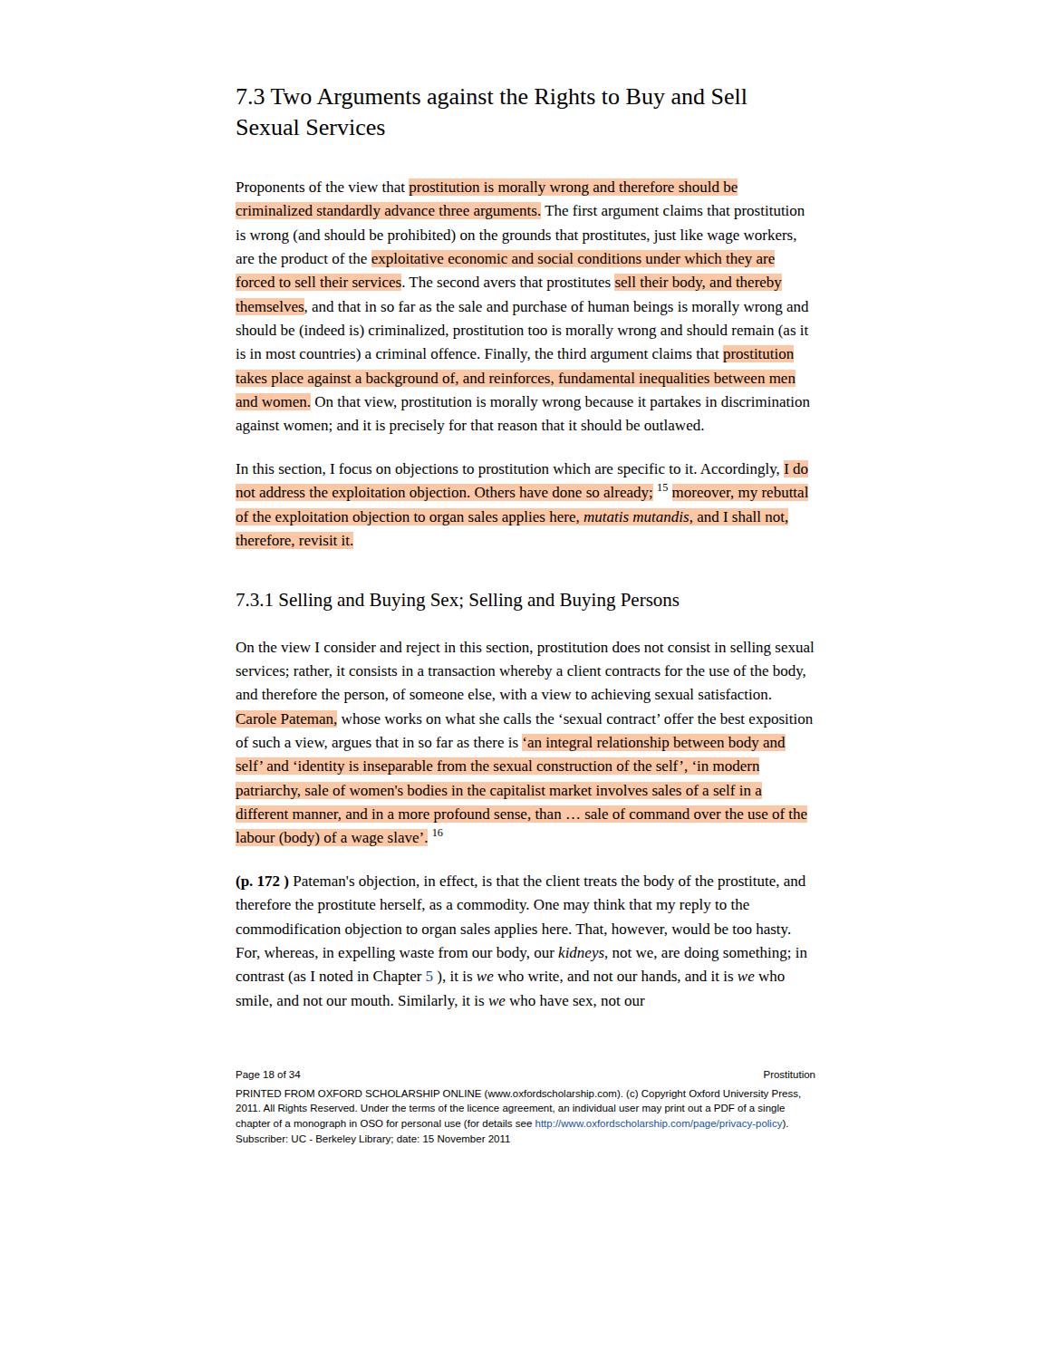7.3 Two Arguments against the Rights to Buy and Sell Sexual Services
Proponents of the view that prostitution is morally wrong and therefore should be criminalized standardly advance three arguments. The first argument claims that prostitution is wrong (and should be prohibited) on the grounds that prostitutes, just like wage workers, are the product of the exploitative economic and social conditions under which they are forced to sell their services. The second avers that prostitutes sell their body, and thereby themselves, and that in so far as the sale and purchase of human beings is morally wrong and should be (indeed is) criminalized, prostitution too is morally wrong and should remain (as it is in most countries) a criminal offence. Finally, the third argument claims that prostitution takes place against a background of, and reinforces, fundamental inequalities between men and women. On that view, prostitution is morally wrong because it partakes in discrimination against women; and it is precisely for that reason that it should be outlawed.
In this section, I focus on objections to prostitution which are specific to it. Accordingly, I do not address the exploitation objection. Others have done so already; 15 moreover, my rebuttal of the exploitation objection to organ sales applies here, mutatis mutandis, and I shall not, therefore, revisit it.
7.3.1 Selling and Buying Sex; Selling and Buying Persons
On the view I consider and reject in this section, prostitution does not consist in selling sexual services; rather, it consists in a transaction whereby a client contracts for the use of the body, and therefore the person, of someone else, with a view to achieving sexual satisfaction. Carole Pateman, whose works on what she calls the ‘sexual contract’ offer the best exposition of such a view, argues that in so far as there is ‘an integral relationship between body and self’ and ‘identity is inseparable from the sexual construction of the self’, ‘in modern patriarchy, sale of women's bodies in the capitalist market involves sales of a self in a different manner, and in a more profound sense, than … sale of command over the use of the labour (body) of a wage slave’. 16
(p. 172 ) Pateman's objection, in effect, is that the client treats the body of the prostitute, and therefore the prostitute herself, as a commodity. One may think that my reply to the commodification objection to organ sales applies here. That, however, would be too hasty. For, whereas, in expelling waste from our body, our kidneys, not we, are doing something; in contrast (as I noted in Chapter 5 ), it is we who write, and not our hands, and it is we who smile, and not our mouth. Similarly, it is we who have sex, not our
Page 18 of 34 Prostitution
PRINTED FROM OXFORD SCHOLARSHIP ONLINE (www.oxfordscholarship.com). (c) Copyright Oxford University Press, 2011. All Rights Reserved. Under the terms of the licence agreement, an individual user may print out a PDF of a single chapter of a monograph in OSO for personal use (for details see http://www.oxfordscholarship.com/page/privacy-policy). Subscriber: UC - Berkeley Library; date: 15 November 2011